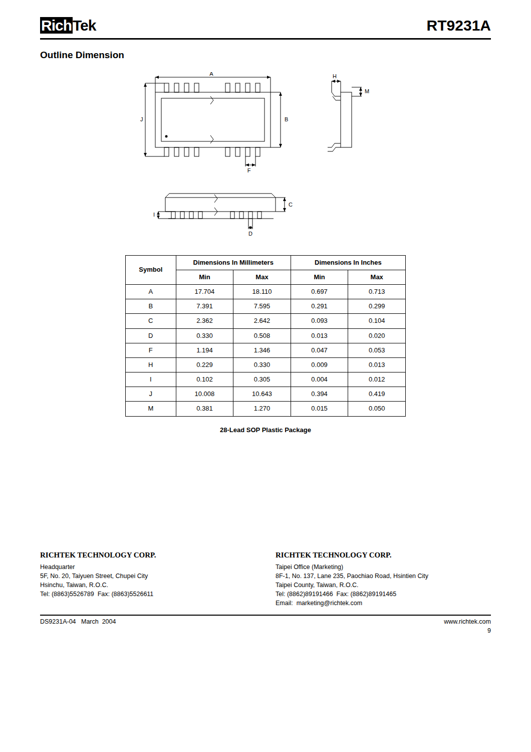Rich Tek
RT9231A
Outline Dimension
A J B F H M C I D
| Symbol | Dimensions In Millimeters | Dimensions In Inches |
| --- | --- | --- |
| Min | Max | Min | Max |
| A | 17.704 | 18.110 | 0.697 | 0.713 |
| B | 7.391 | 7.595 | 0.291 | 0.299 |
| C | 2.362 | 2.642 | 0.093 | 0.104 |
| D | 0.330 | 0.508 | 0.013 | 0.020 |
| F | 1.194 | 1.346 | 0.047 | 0.053 |
| H | 0.229 | 0.330 | 0.009 | 0.013 |
| I | 0.102 | 0.305 | 0.004 | 0.012 |
| J | 10.008 | 10.643 | 0.394 | 0.419 |
| M | 0.381 | 1.270 | 0.015 | 0.050 |
28-Lead SOP Plastic Package
RICHTEK TECHNOLOGY CORP.
Headquarter
5F, No. 20, Taiyuen Street, Chupei City
Hsinchu, Taiwan, R.O.C.
Tel: (8863)5526789 Fax: (8863)5526611
RICHTEK TECHNOLOGY CORP.
Taipei Office (Marketing)
8F-1, No. 137, Lane 235, Paochiao Road, Hsintien City
Taipei County, Taiwan, R.O.C.
Tel: (8862)89191466 Fax: (8862)89191465
Email: marketing@richtek.com
DS9231A-04 March 2004
www.richtek.com
9